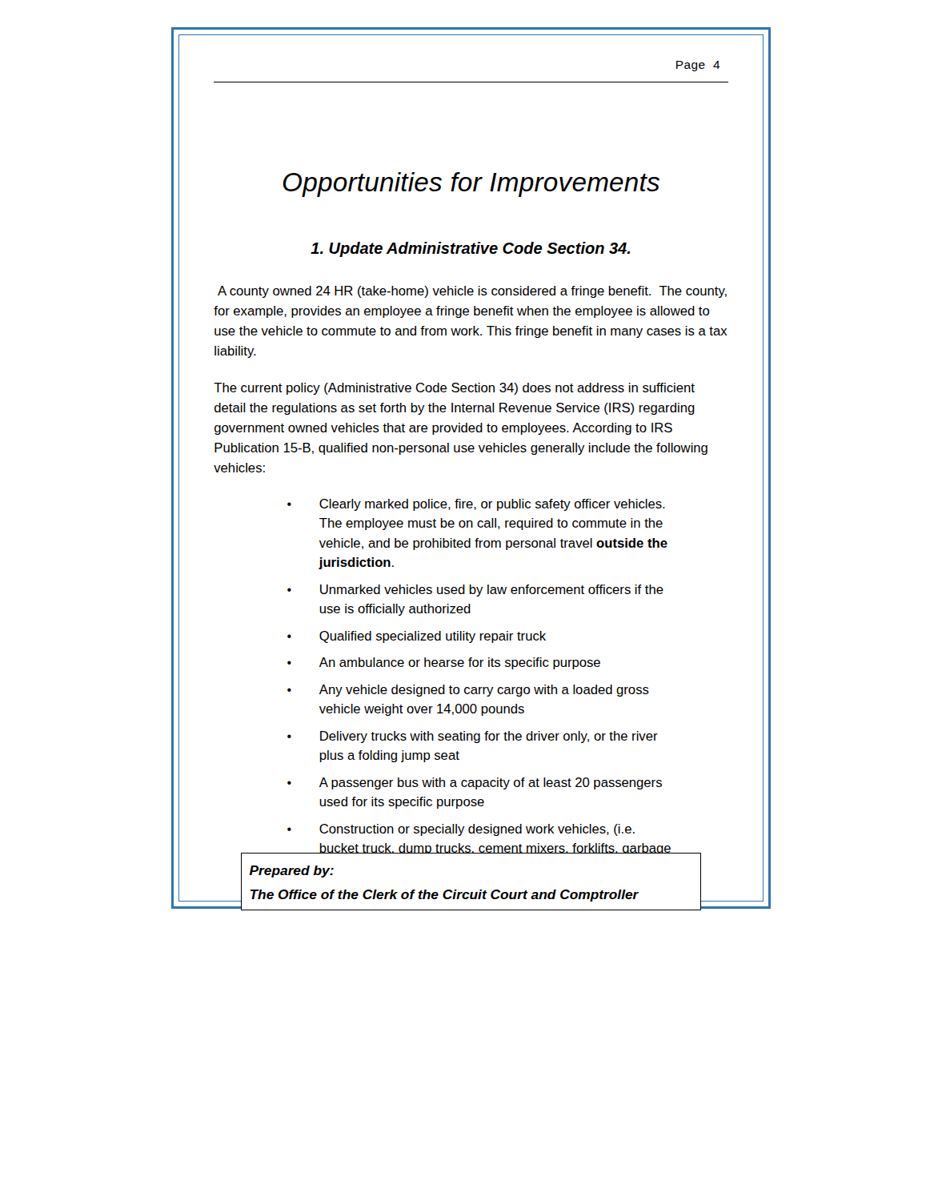Page 4
Opportunities for Improvements
1. Update Administrative Code Section 34.
A county owned 24 HR (take-home) vehicle is considered a fringe benefit. The county, for example, provides an employee a fringe benefit when the employee is allowed to use the vehicle to commute to and from work. This fringe benefit in many cases is a tax liability.
The current policy (Administrative Code Section 34) does not address in sufficient detail the regulations as set forth by the Internal Revenue Service (IRS) regarding government owned vehicles that are provided to employees. According to IRS Publication 15-B, qualified non-personal use vehicles generally include the following vehicles:
Clearly marked police, fire, or public safety officer vehicles. The employee must be on call, required to commute in the vehicle, and be prohibited from personal travel outside the jurisdiction.
Unmarked vehicles used by law enforcement officers if the use is officially authorized
Qualified specialized utility repair truck
An ambulance or hearse for its specific purpose
Any vehicle designed to carry cargo with a loaded gross vehicle weight over 14,000 pounds
Delivery trucks with seating for the driver only, or the river plus a folding jump seat
A passenger bus with a capacity of at least 20 passengers used for its specific purpose
Construction or specially designed work vehicles, (i.e. bucket truck, dump trucks, cement mixers, forklifts, garbage trucks)
Prepared by:
The Office of the Clerk of the Circuit Court and Comptroller